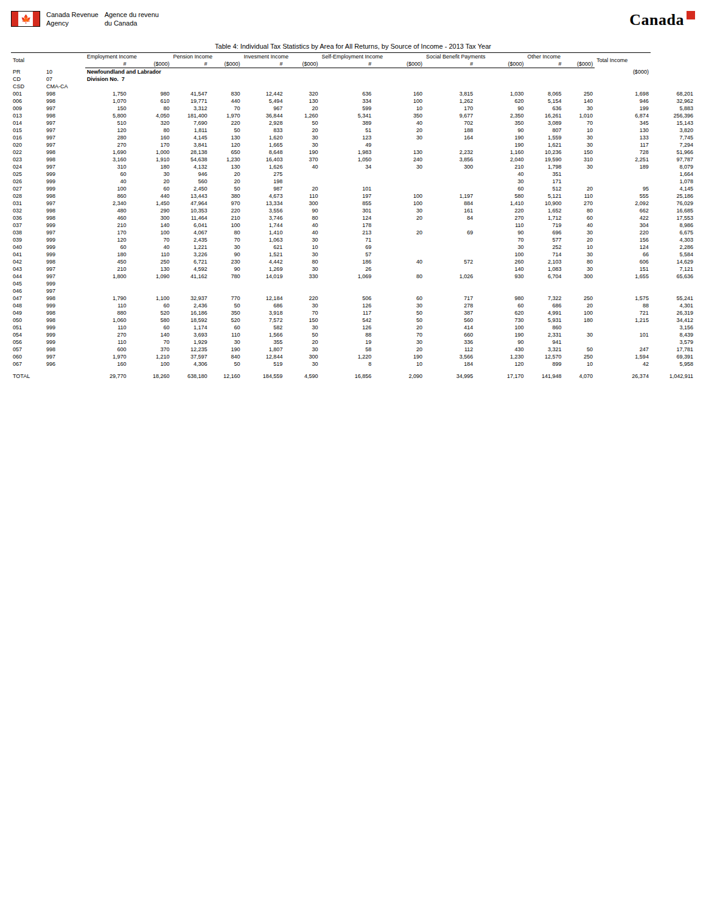🍁
Canada Revenue
Agency
Agence du revenu
du Canada
Canada
Table 4: Individual Tax Statistics by Area for All Returns, by Source of Income - 2013 Tax Year
| Total | Employment Income | Pension Income | Invesment Income | Self-Employment Income | Social Benefit Payments | Other Income | Total Income |
| --- | --- | --- | --- | --- | --- | --- | --- |
| # | ($000) | # | ($000) | # | ($000) | # | ($000) | # | ($000) | # | ($000) |
| PR | 10 | Newfoundland and Labrador | ($000) |
| CD | 07 | Division No. 7 |
| CSD | CMA-CA | |
| 001 | 998 | 1,750 | 980 | 41,547 | 830 | 12,442 | 320 | 636 | 160 | 3,815 | 1,030 | 8,065 | 250 | 1,698 | 68,201 |
| 006 | 998 | 1,070 | 610 | 19,771 | 440 | 5,494 | 130 | 334 | 100 | 1,262 | 620 | 5,154 | 140 | 946 | 32,962 |
| 009 | 997 | 150 | 80 | 3,312 | 70 | 967 | 20 | 599 | 10 | 170 | 90 | 636 | 30 | 199 | 5,883 |
| 013 | 998 | 5,800 | 4,050 | 181,400 | 1,970 | 36,844 | 1,260 | 5,341 | 350 | 9,677 | 2,350 | 16,261 | 1,010 | 6,874 | 256,396 |
| 014 | 997 | 510 | 320 | 7,690 | 220 | 2,928 | 50 | 389 | 40 | 702 | 350 | 3,089 | 70 | 345 | 15,143 |
| 015 | 997 | 120 | 80 | 1,811 | 50 | 833 | 20 | 51 | 20 | 188 | 90 | 807 | 10 | 130 | 3,820 |
| 016 | 997 | 280 | 160 | 4,145 | 130 | 1,620 | 30 | 123 | 30 | 164 | 190 | 1,559 | 30 | 133 | 7,745 |
| 020 | 997 | 270 | 170 | 3,841 | 120 | 1,665 | 30 | 49 | | | 190 | 1,621 | 30 | 117 | 7,294 |
| 022 | 998 | 1,690 | 1,000 | 28,138 | 650 | 8,648 | 190 | 1,983 | 130 | 2,232 | 1,160 | 10,236 | 150 | 728 | 51,966 |
| 023 | 998 | 3,160 | 1,910 | 54,638 | 1,230 | 16,403 | 370 | 1,050 | 240 | 3,856 | 2,040 | 19,590 | 310 | 2,251 | 97,787 |
| 024 | 997 | 310 | 180 | 4,132 | 130 | 1,626 | 40 | 34 | 30 | 300 | 210 | 1,798 | 30 | 189 | 8,079 |
| 025 | 999 | 60 | 30 | 946 | 20 | 275 | | | | | 40 | 351 | | | 1,664 |
| 026 | 999 | 40 | 20 | 560 | 20 | 198 | | | | | 30 | 171 | | | 1,078 |
| 027 | 999 | 100 | 60 | 2,450 | 50 | 987 | 20 | 101 | | | 60 | 512 | 20 | 95 | 4,145 |
| 028 | 998 | 860 | 440 | 13,443 | 380 | 4,673 | 110 | 197 | 100 | 1,197 | 580 | 5,121 | 110 | 555 | 25,186 |
| 031 | 997 | 2,340 | 1,450 | 47,964 | 970 | 13,334 | 300 | 855 | 100 | 884 | 1,410 | 10,900 | 270 | 2,092 | 76,029 |
| 032 | 998 | 480 | 290 | 10,353 | 220 | 3,556 | 90 | 301 | 30 | 161 | 220 | 1,652 | 80 | 662 | 16,685 |
| 036 | 998 | 460 | 300 | 11,464 | 210 | 3,746 | 80 | 124 | 20 | 84 | 270 | 1,712 | 60 | 422 | 17,553 |
| 037 | 999 | 210 | 140 | 6,041 | 100 | 1,744 | 40 | 178 | | | 110 | 719 | 40 | 304 | 8,986 |
| 038 | 997 | 170 | 100 | 4,067 | 80 | 1,410 | 40 | 213 | 20 | 69 | 90 | 696 | 30 | 220 | 6,675 |
| 039 | 999 | 120 | 70 | 2,435 | 70 | 1,063 | 30 | 71 | | | 70 | 577 | 20 | 156 | 4,303 |
| 040 | 999 | 60 | 40 | 1,221 | 30 | 621 | 10 | 69 | | | 30 | 252 | 10 | 124 | 2,286 |
| 041 | 999 | 180 | 110 | 3,226 | 90 | 1,521 | 30 | 57 | | | 100 | 714 | 30 | 66 | 5,584 |
| 042 | 998 | 450 | 250 | 6,721 | 230 | 4,442 | 80 | 186 | 40 | 572 | 260 | 2,103 | 80 | 606 | 14,629 |
| 043 | 997 | 210 | 130 | 4,592 | 90 | 1,269 | 30 | 26 | | | 140 | 1,083 | 30 | 151 | 7,121 |
| 044 | 997 | 1,800 | 1,090 | 41,162 | 780 | 14,019 | 330 | 1,069 | 80 | 1,026 | 930 | 6,704 | 300 | 1,655 | 65,636 |
| 045 | 999 | | | | | | | | | | | | | | |
| 046 | 997 | | | | | | | | | | | | | | |
| 047 | 998 | 1,790 | 1,100 | 32,937 | 770 | 12,184 | 220 | 506 | 60 | 717 | 980 | 7,322 | 250 | 1,575 | 55,241 |
| 048 | 999 | 110 | 60 | 2,436 | 50 | 686 | 30 | 126 | 30 | 278 | 60 | 686 | 20 | 88 | 4,301 |
| 049 | 998 | 880 | 520 | 16,186 | 350 | 3,918 | 70 | 117 | 50 | 387 | 620 | 4,991 | 100 | 721 | 26,319 |
| 050 | 998 | 1,060 | 580 | 18,592 | 520 | 7,572 | 150 | 542 | 50 | 560 | 730 | 5,931 | 180 | 1,215 | 34,412 |
| 051 | 999 | 110 | 60 | 1,174 | 60 | 582 | 30 | 126 | 20 | 414 | 100 | 860 | | | 3,156 |
| 054 | 999 | 270 | 140 | 3,693 | 110 | 1,566 | 50 | 88 | 70 | 660 | 190 | 2,331 | 30 | 101 | 8,439 |
| 056 | 999 | 110 | 70 | 1,929 | 30 | 355 | 20 | 19 | 30 | 336 | 90 | 941 | | | 3,579 |
| 057 | 998 | 600 | 370 | 12,235 | 190 | 1,807 | 30 | 58 | 20 | 112 | 430 | 3,321 | 50 | 247 | 17,781 |
| 060 | 997 | 1,970 | 1,210 | 37,597 | 840 | 12,844 | 300 | 1,220 | 190 | 3,566 | 1,230 | 12,570 | 250 | 1,594 | 69,391 |
| 067 | 996 | 160 | 100 | 4,306 | 50 | 519 | 30 | 8 | 10 | 184 | 120 | 899 | 10 | 42 | 5,958 |
| TOTAL | | 29,770 | 18,260 | 638,180 | 12,160 | 184,559 | 4,590 | 16,856 | 2,090 | 34,995 | 17,170 | 141,948 | 4,070 | 26,374 | 1,042,911 |